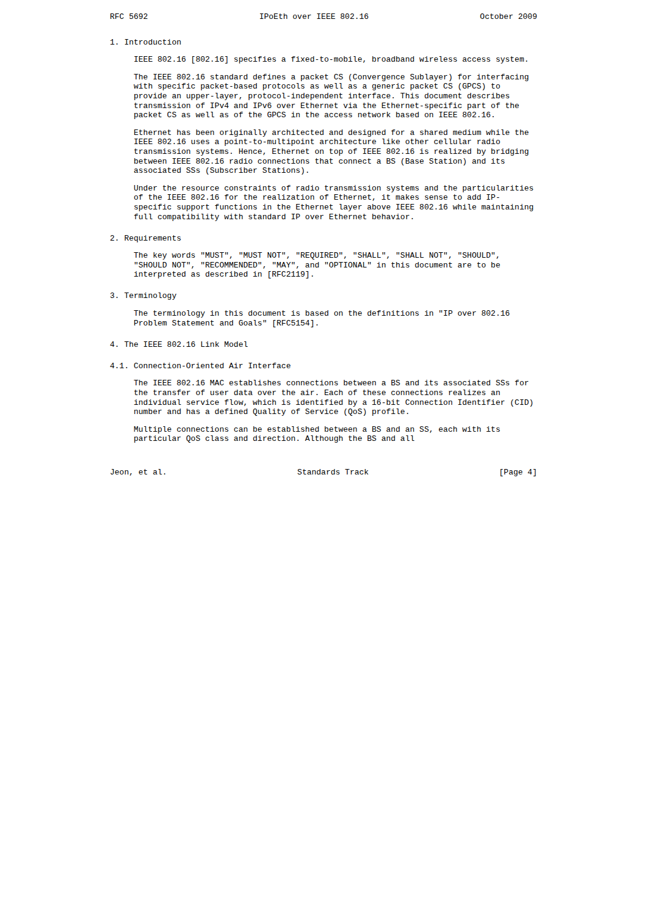RFC 5692 IPoEth over IEEE 802.16 October 2009
1. Introduction
IEEE 802.16 [802.16] specifies a fixed-to-mobile, broadband wireless access system.
The IEEE 802.16 standard defines a packet CS (Convergence Sublayer) for interfacing with specific packet-based protocols as well as a generic packet CS (GPCS) to provide an upper-layer, protocol-independent interface. This document describes transmission of IPv4 and IPv6 over Ethernet via the Ethernet-specific part of the packet CS as well as of the GPCS in the access network based on IEEE 802.16.
Ethernet has been originally architected and designed for a shared medium while the IEEE 802.16 uses a point-to-multipoint architecture like other cellular radio transmission systems. Hence, Ethernet on top of IEEE 802.16 is realized by bridging between IEEE 802.16 radio connections that connect a BS (Base Station) and its associated SSs (Subscriber Stations).
Under the resource constraints of radio transmission systems and the particularities of the IEEE 802.16 for the realization of Ethernet, it makes sense to add IP-specific support functions in the Ethernet layer above IEEE 802.16 while maintaining full compatibility with standard IP over Ethernet behavior.
2. Requirements
The key words "MUST", "MUST NOT", "REQUIRED", "SHALL", "SHALL NOT", "SHOULD", "SHOULD NOT", "RECOMMENDED", "MAY", and "OPTIONAL" in this document are to be interpreted as described in [RFC2119].
3. Terminology
The terminology in this document is based on the definitions in "IP over 802.16 Problem Statement and Goals" [RFC5154].
4. The IEEE 802.16 Link Model
4.1. Connection-Oriented Air Interface
The IEEE 802.16 MAC establishes connections between a BS and its associated SSs for the transfer of user data over the air. Each of these connections realizes an individual service flow, which is identified by a 16-bit Connection Identifier (CID) number and has a defined Quality of Service (QoS) profile.
Multiple connections can be established between a BS and an SS, each with its particular QoS class and direction. Although the BS and all
Jeon, et al. Standards Track [Page 4]